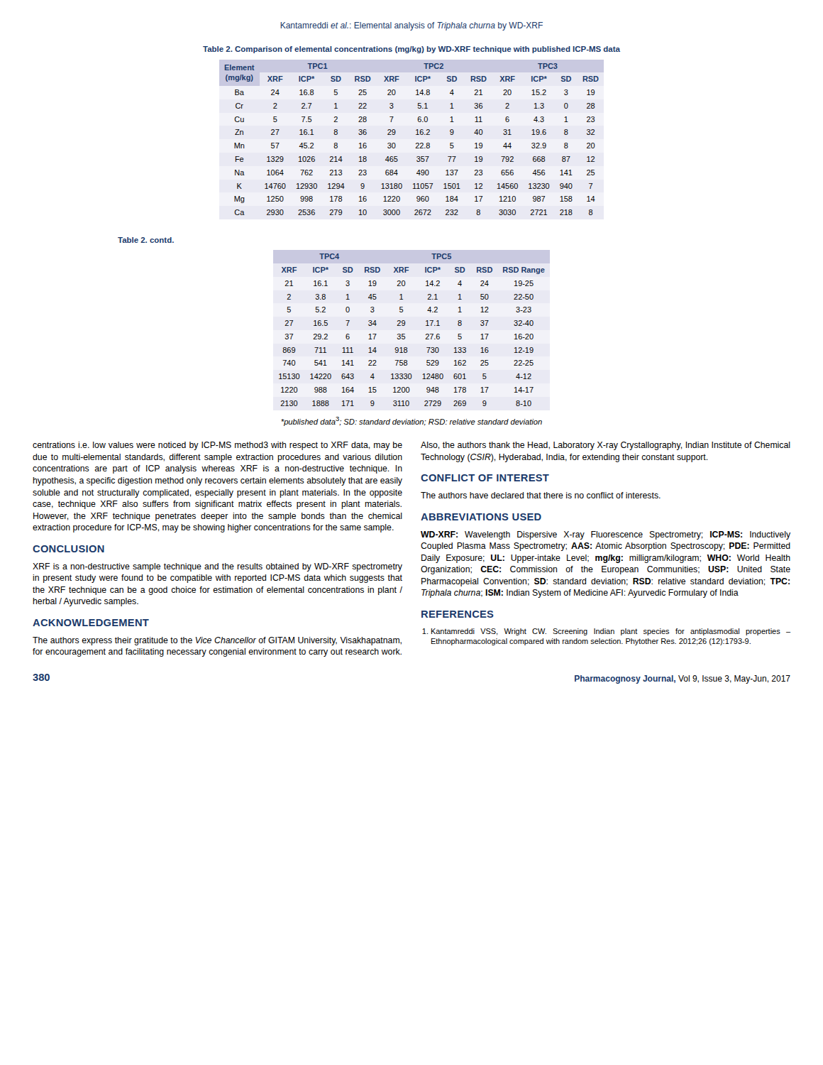Kantamreddi et al.: Elemental analysis of Triphala churna by WD-XRF
Table 2. Comparison of elemental concentrations (mg/kg) by WD-XRF technique with published ICP-MS data
| Element (mg/kg) | TPC1 | TPC2 | TPC3 |
| --- | --- | --- | --- |
| XRF | ICP* | SD | RSD | XRF | ICP* | SD | RSD | XRF | ICP* | SD | RSD |
| Ba | 24 | 16.8 | 5 | 25 | 20 | 14.8 | 4 | 21 | 20 | 15.2 | 3 | 19 |
| Cr | 2 | 2.7 | 1 | 22 | 3 | 5.1 | 1 | 36 | 2 | 1.3 | 0 | 28 |
| Cu | 5 | 7.5 | 2 | 28 | 7 | 6.0 | 1 | 11 | 6 | 4.3 | 1 | 23 |
| Zn | 27 | 16.1 | 8 | 36 | 29 | 16.2 | 9 | 40 | 31 | 19.6 | 8 | 32 |
| Mn | 57 | 45.2 | 8 | 16 | 30 | 22.8 | 5 | 19 | 44 | 32.9 | 8 | 20 |
| Fe | 1329 | 1026 | 214 | 18 | 465 | 357 | 77 | 19 | 792 | 668 | 87 | 12 |
| Na | 1064 | 762 | 213 | 23 | 684 | 490 | 137 | 23 | 656 | 456 | 141 | 25 |
| K | 14760 | 12930 | 1294 | 9 | 13180 | 11057 | 1501 | 12 | 14560 | 13230 | 940 | 7 |
| Mg | 1250 | 998 | 178 | 16 | 1220 | 960 | 184 | 17 | 1210 | 987 | 158 | 14 |
| Ca | 2930 | 2536 | 279 | 10 | 3000 | 2672 | 232 | 8 | 3030 | 2721 | 218 | 8 |
Table 2. contd.
| TPC4 | TPC5 | |
| --- | --- | --- |
| XRF | ICP* | SD | RSD | XRF | ICP* | SD | RSD | RSD Range |
| 21 | 16.1 | 3 | 19 | 20 | 14.2 | 4 | 24 | 19-25 |
| 2 | 3.8 | 1 | 45 | 1 | 2.1 | 1 | 50 | 22-50 |
| 5 | 5.2 | 0 | 3 | 5 | 4.2 | 1 | 12 | 3-23 |
| 27 | 16.5 | 7 | 34 | 29 | 17.1 | 8 | 37 | 32-40 |
| 37 | 29.2 | 6 | 17 | 35 | 27.6 | 5 | 17 | 16-20 |
| 869 | 711 | 111 | 14 | 918 | 730 | 133 | 16 | 12-19 |
| 740 | 541 | 141 | 22 | 758 | 529 | 162 | 25 | 22-25 |
| 15130 | 14220 | 643 | 4 | 13330 | 12480 | 601 | 5 | 4-12 |
| 1220 | 988 | 164 | 15 | 1200 | 948 | 178 | 17 | 14-17 |
| 2130 | 1888 | 171 | 9 | 3110 | 2729 | 269 | 9 | 8-10 |
*published data3; SD: standard deviation; RSD: relative standard deviation
centrations i.e. low values were noticed by ICP-MS method3 with respect to XRF data, may be due to multi-elemental standards, different sample extraction procedures and various dilution concentrations are part of ICP analysis whereas XRF is a non-destructive technique. In hypothesis, a specific digestion method only recovers certain elements absolutely that are easily soluble and not structurally complicated, especially present in plant materials. In the opposite case, technique XRF also suffers from significant matrix effects present in plant materials. However, the XRF technique penetrates deeper into the sample bonds than the chemical extraction procedure for ICP-MS, may be showing higher concentrations for the same sample.
CONCLUSION
XRF is a non-destructive sample technique and the results obtained by WD-XRF spectrometry in present study were found to be compatible with reported ICP-MS data which suggests that the XRF technique can be a good choice for estimation of elemental concentrations in plant / herbal / Ayurvedic samples.
ACKNOWLEDGEMENT
The authors express their gratitude to the Vice Chancellor of GITAM University, Visakhapatnam, for encouragement and facilitating necessary congenial environment to carry out research work. Also, the authors thank the Head, Laboratory X-ray Crystallography, Indian Institute of Chemical Technology (CSIR), Hyderabad, India, for extending their constant support.
CONFLICT OF INTEREST
The authors have declared that there is no conflict of interests.
ABBREVIATIONS USED
WD-XRF: Wavelength Dispersive X-ray Fluorescence Spectrometry; ICP-MS: Inductively Coupled Plasma Mass Spectrometry; AAS: Atomic Absorption Spectroscopy; PDE: Permitted Daily Exposure; UL: Upper-intake Level; mg/kg: milligram/kilogram; WHO: World Health Organization; CEC: Commission of the European Communities; USP: United State Pharmacopeial Convention; SD: standard deviation; RSD: relative standard deviation; TPC: Triphala churna; ISM: Indian System of Medicine AFI: Ayurvedic Formulary of India
REFERENCES
Kantamreddi VSS, Wright CW. Screening Indian plant species for antiplasmodial properties – Ethnopharmacological compared with random selection. Phytother Res. 2012;26 (12):1793-9.
380
Pharmacognosy Journal, Vol 9, Issue 3, May-Jun, 2017